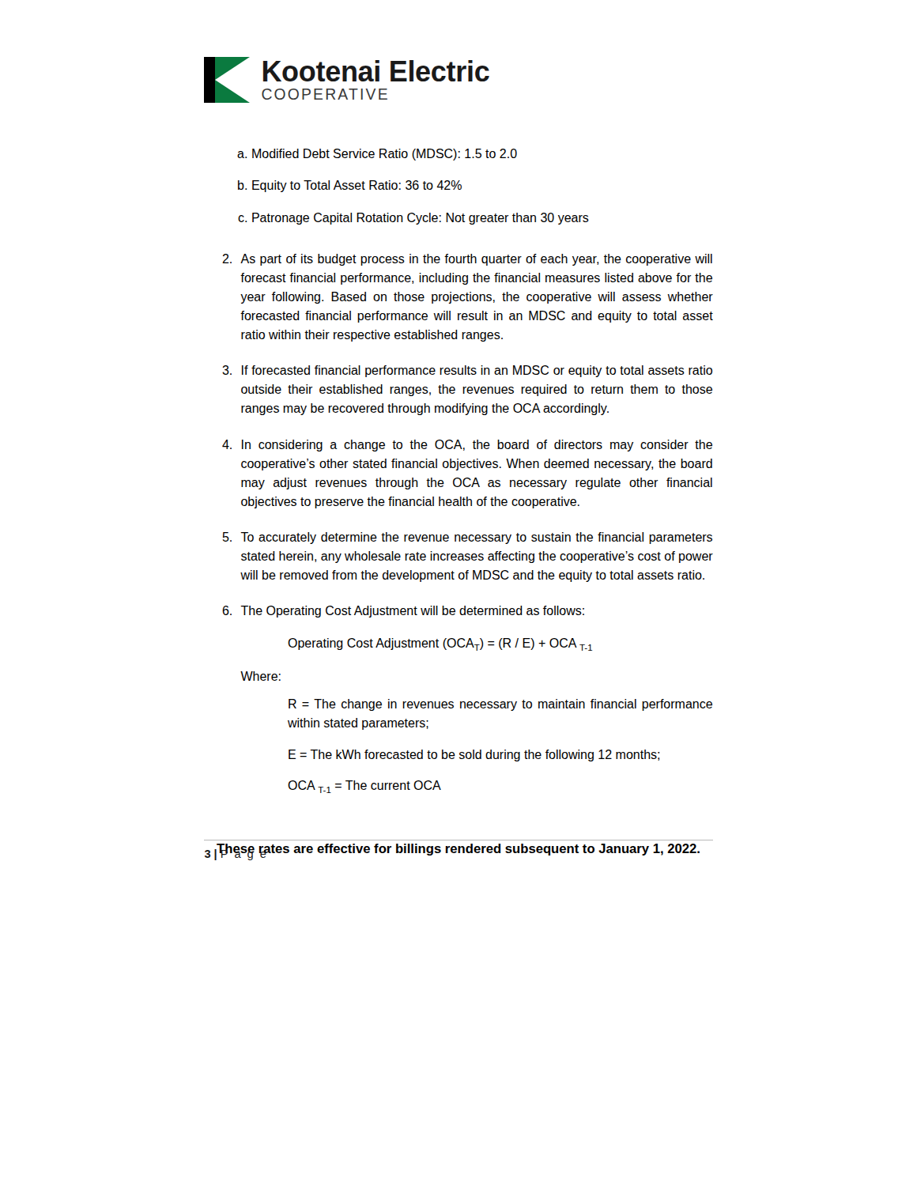Kootenai Electric
COOPERATIVE
Modified Debt Service Ratio (MDSC): 1.5 to 2.0
Equity to Total Asset Ratio: 36 to 42%
Patronage Capital Rotation Cycle: Not greater than 30 years
As part of its budget process in the fourth quarter of each year, the cooperative will forecast financial performance, including the financial measures listed above for the year following. Based on those projections, the cooperative will assess whether forecasted financial performance will result in an MDSC and equity to total asset ratio within their respective established ranges.
If forecasted financial performance results in an MDSC or equity to total assets ratio outside their established ranges, the revenues required to return them to those ranges may be recovered through modifying the OCA accordingly.
In considering a change to the OCA, the board of directors may consider the cooperative’s other stated financial objectives. When deemed necessary, the board may adjust revenues through the OCA as necessary regulate other financial objectives to preserve the financial health of the cooperative.
To accurately determine the revenue necessary to sustain the financial parameters stated herein, any wholesale rate increases affecting the cooperative’s cost of power will be removed from the development of MDSC and the equity to total assets ratio.
The Operating Cost Adjustment will be determined as follows:
Operating Cost Adjustment (OCAT) = (R / E) + OCA T-1
Where:
R = The change in revenues necessary to maintain financial performance within stated parameters;
E = The kWh forecasted to be sold during the following 12 months;
OCA T-1 = The current OCA
These rates are effective for billings rendered subsequent to January 1, 2022.
3 | P a g e